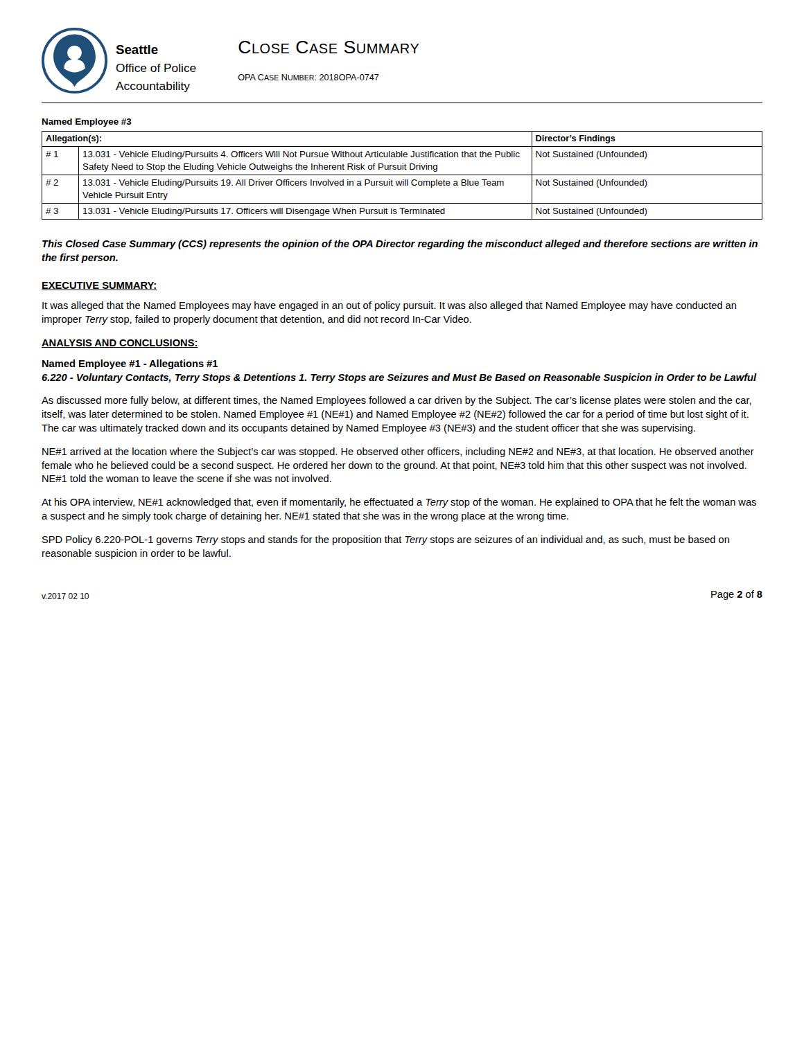Seattle
Office of Police
Accountability
CLOSE CASE SUMMARY
OPA CASE NUMBER: 2018OPA-0747
Named Employee #3
| Allegation(s): | Director’s Findings |
| --- | --- |
| # 1 | 13.031 - Vehicle Eluding/Pursuits 4. Officers Will Not Pursue Without Articulable Justification that the Public Safety Need to Stop the Eluding Vehicle Outweighs the Inherent Risk of Pursuit Driving | Not Sustained (Unfounded) |
| # 2 | 13.031 - Vehicle Eluding/Pursuits 19. All Driver Officers Involved in a Pursuit will Complete a Blue Team Vehicle Pursuit Entry | Not Sustained (Unfounded) |
| # 3 | 13.031 - Vehicle Eluding/Pursuits 17. Officers will Disengage When Pursuit is Terminated | Not Sustained (Unfounded) |
This Closed Case Summary (CCS) represents the opinion of the OPA Director regarding the misconduct alleged and therefore sections are written in the first person.
EXECUTIVE SUMMARY:
It was alleged that the Named Employees may have engaged in an out of policy pursuit. It was also alleged that Named Employee may have conducted an improper Terry stop, failed to properly document that detention, and did not record In-Car Video.
ANALYSIS AND CONCLUSIONS:
Named Employee #1 - Allegations #1
6.220 - Voluntary Contacts, Terry Stops & Detentions 1. Terry Stops are Seizures and Must Be Based on Reasonable Suspicion in Order to be Lawful
As discussed more fully below, at different times, the Named Employees followed a car driven by the Subject. The car’s license plates were stolen and the car, itself, was later determined to be stolen. Named Employee #1 (NE#1) and Named Employee #2 (NE#2) followed the car for a period of time but lost sight of it. The car was ultimately tracked down and its occupants detained by Named Employee #3 (NE#3) and the student officer that she was supervising.
NE#1 arrived at the location where the Subject’s car was stopped. He observed other officers, including NE#2 and NE#3, at that location. He observed another female who he believed could be a second suspect. He ordered her down to the ground. At that point, NE#3 told him that this other suspect was not involved. NE#1 told the woman to leave the scene if she was not involved.
At his OPA interview, NE#1 acknowledged that, even if momentarily, he effectuated a Terry stop of the woman. He explained to OPA that he felt the woman was a suspect and he simply took charge of detaining her. NE#1 stated that she was in the wrong place at the wrong time.
SPD Policy 6.220-POL-1 governs Terry stops and stands for the proposition that Terry stops are seizures of an individual and, as such, must be based on reasonable suspicion in order to be lawful.
v.2017 02 10
Page 2 of 8